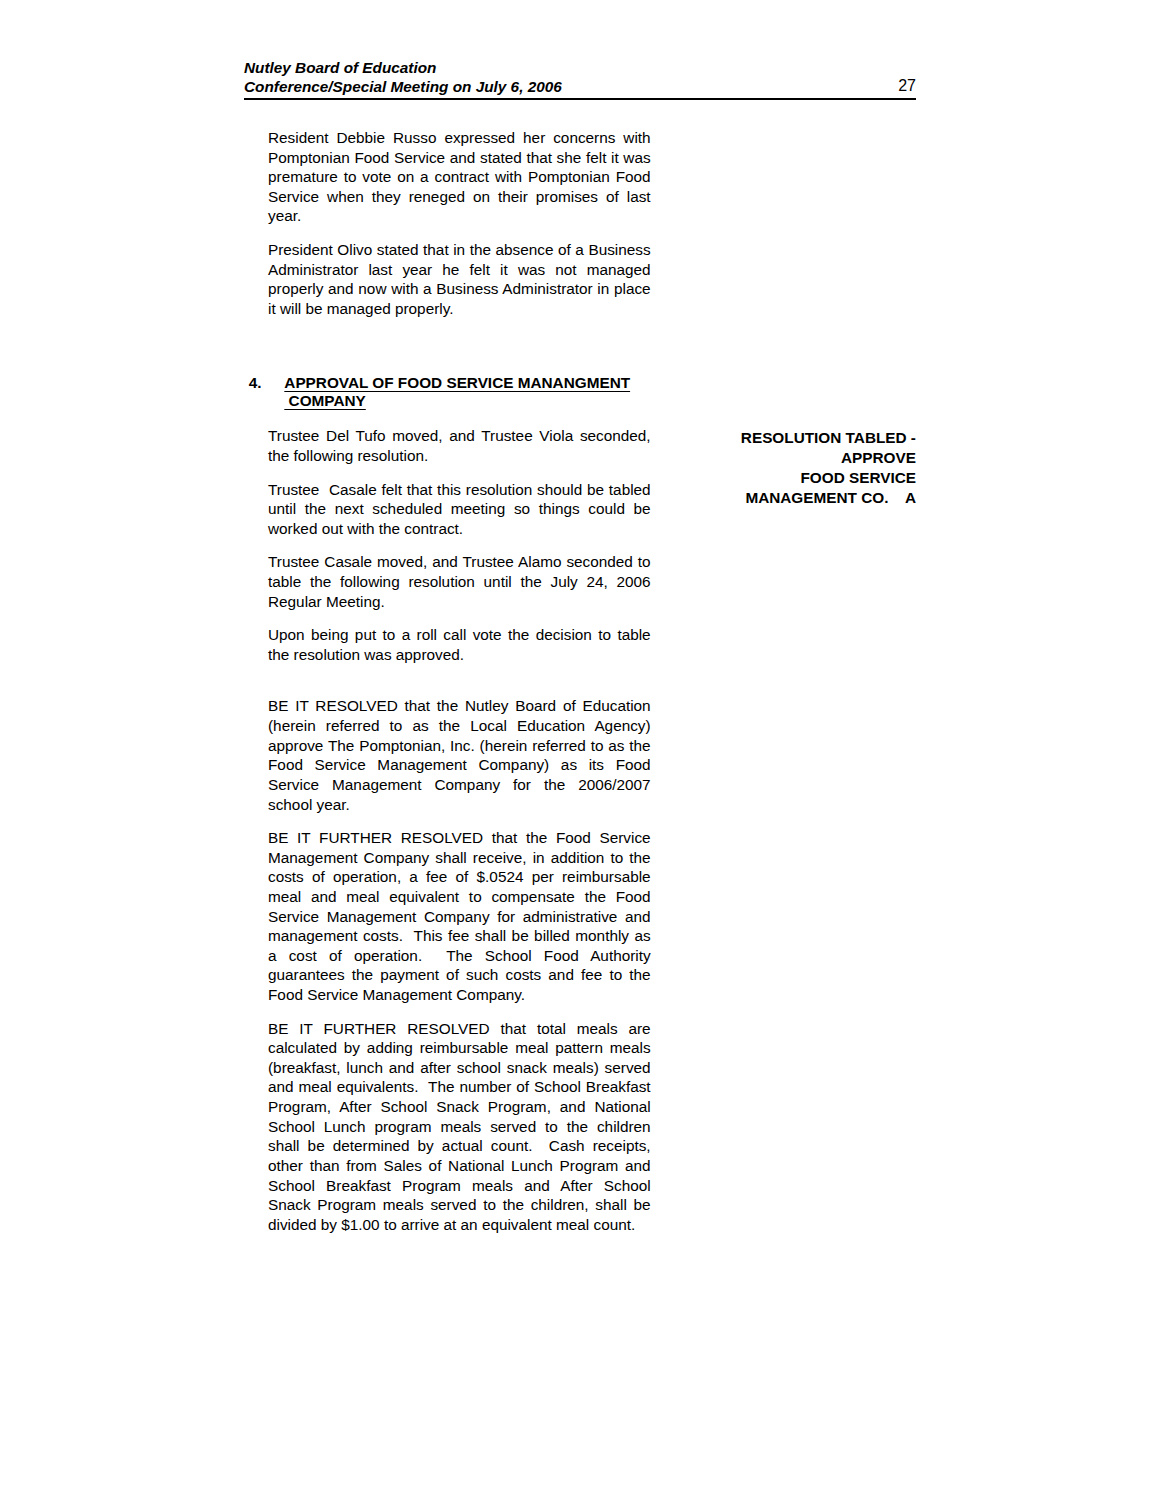Nutley Board of Education
Conference/Special Meeting on July 6, 2006
27
Resident Debbie Russo expressed her concerns with Pomptonian Food Service and stated that she felt it was premature to vote on a contract with Pomptonian Food Service when they reneged on their promises of last year.
President Olivo stated that in the absence of a Business Administrator last year he felt it was not managed properly and now with a Business Administrator in place it will be managed properly.
4.
APPROVAL OF FOOD SERVICE MANANGMENT COMPANY
Trustee Del Tufo moved, and Trustee Viola seconded, the following resolution.
Trustee Casale felt that this resolution should be tabled until the next scheduled meeting so things could be worked out with the contract.
Trustee Casale moved, and Trustee Alamo seconded to table the following resolution until the July 24, 2006 Regular Meeting.
Upon being put to a roll call vote the decision to table the resolution was approved.
BE IT RESOLVED that the Nutley Board of Education (herein referred to as the Local Education Agency) approve The Pomptonian, Inc. (herein referred to as the Food Service Management Company) as its Food Service Management Company for the 2006/2007 school year.
BE IT FURTHER RESOLVED that the Food Service Management Company shall receive, in addition to the costs of operation, a fee of $.0524 per reimbursable meal and meal equivalent to compensate the Food Service Management Company for administrative and management costs. This fee shall be billed monthly as a cost of operation. The School Food Authority guarantees the payment of such costs and fee to the Food Service Management Company.
BE IT FURTHER RESOLVED that total meals are calculated by adding reimbursable meal pattern meals (breakfast, lunch and after school snack meals) served and meal equivalents. The number of School Breakfast Program, After School Snack Program, and National School Lunch program meals served to the children shall be determined by actual count. Cash receipts, other than from Sales of National Lunch Program and School Breakfast Program meals and After School Snack Program meals served to the children, shall be divided by $1.00 to arrive at an equivalent meal count.
RESOLUTION TABLED - APPROVE FOOD SERVICE MANAGEMENT CO. A